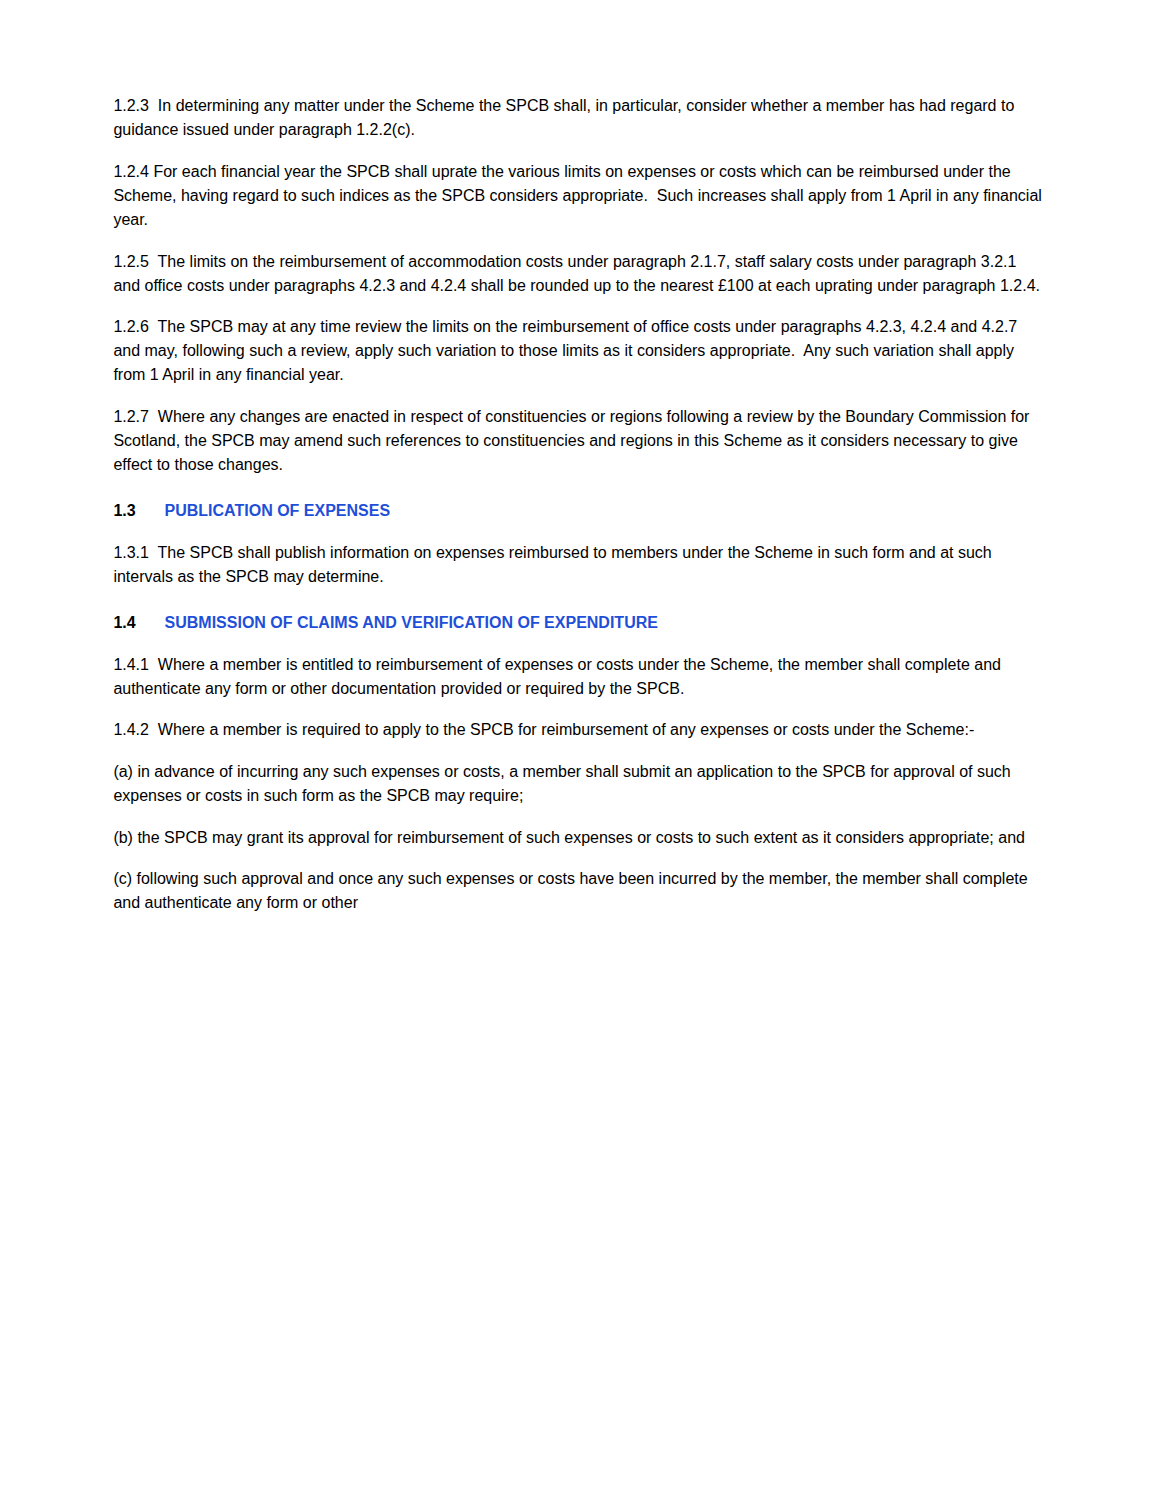1.2.3 In determining any matter under the Scheme the SPCB shall, in particular, consider whether a member has had regard to guidance issued under paragraph 1.2.2(c).
1.2.4 For each financial year the SPCB shall uprate the various limits on expenses or costs which can be reimbursed under the Scheme, having regard to such indices as the SPCB considers appropriate. Such increases shall apply from 1 April in any financial year.
1.2.5 The limits on the reimbursement of accommodation costs under paragraph 2.1.7, staff salary costs under paragraph 3.2.1 and office costs under paragraphs 4.2.3 and 4.2.4 shall be rounded up to the nearest £100 at each uprating under paragraph 1.2.4.
1.2.6 The SPCB may at any time review the limits on the reimbursement of office costs under paragraphs 4.2.3, 4.2.4 and 4.2.7 and may, following such a review, apply such variation to those limits as it considers appropriate. Any such variation shall apply from 1 April in any financial year.
1.2.7 Where any changes are enacted in respect of constituencies or regions following a review by the Boundary Commission for Scotland, the SPCB may amend such references to constituencies and regions in this Scheme as it considers necessary to give effect to those changes.
1.3 PUBLICATION OF EXPENSES
1.3.1 The SPCB shall publish information on expenses reimbursed to members under the Scheme in such form and at such intervals as the SPCB may determine.
1.4 SUBMISSION OF CLAIMS AND VERIFICATION OF EXPENDITURE
1.4.1 Where a member is entitled to reimbursement of expenses or costs under the Scheme, the member shall complete and authenticate any form or other documentation provided or required by the SPCB.
1.4.2 Where a member is required to apply to the SPCB for reimbursement of any expenses or costs under the Scheme:-
(a) in advance of incurring any such expenses or costs, a member shall submit an application to the SPCB for approval of such expenses or costs in such form as the SPCB may require;
(b) the SPCB may grant its approval for reimbursement of such expenses or costs to such extent as it considers appropriate; and
(c) following such approval and once any such expenses or costs have been incurred by the member, the member shall complete and authenticate any form or other